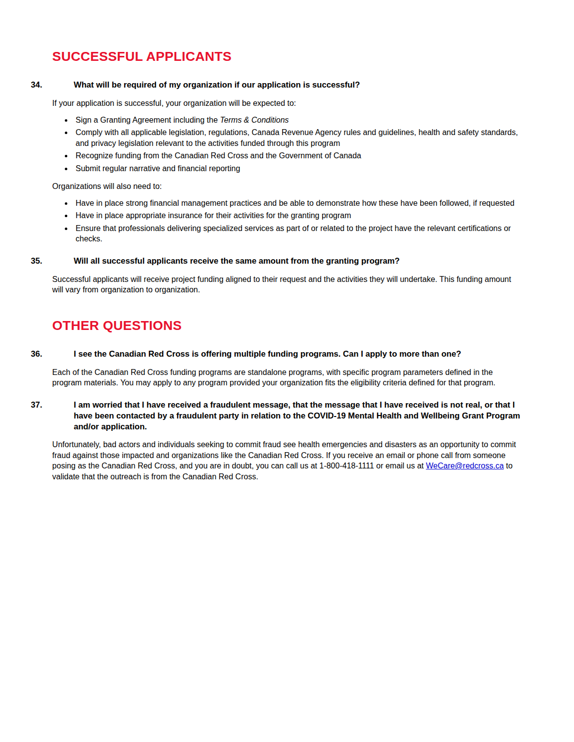SUCCESSFUL APPLICANTS
34. What will be required of my organization if our application is successful?
If your application is successful, your organization will be expected to:
Sign a Granting Agreement including the Terms & Conditions
Comply with all applicable legislation, regulations, Canada Revenue Agency rules and guidelines, health and safety standards, and privacy legislation relevant to the activities funded through this program
Recognize funding from the Canadian Red Cross and the Government of Canada
Submit regular narrative and financial reporting
Organizations will also need to:
Have in place strong financial management practices and be able to demonstrate how these have been followed, if requested
Have in place appropriate insurance for their activities for the granting program
Ensure that professionals delivering specialized services as part of or related to the project have the relevant certifications or checks.
35. Will all successful applicants receive the same amount from the granting program?
Successful applicants will receive project funding aligned to their request and the activities they will undertake. This funding amount will vary from organization to organization.
OTHER QUESTIONS
36. I see the Canadian Red Cross is offering multiple funding programs. Can I apply to more than one?
Each of the Canadian Red Cross funding programs are standalone programs, with specific program parameters defined in the program materials. You may apply to any program provided your organization fits the eligibility criteria defined for that program.
37. I am worried that I have received a fraudulent message, that the message that I have received is not real, or that I have been contacted by a fraudulent party in relation to the COVID-19 Mental Health and Wellbeing Grant Program and/or application.
Unfortunately, bad actors and individuals seeking to commit fraud see health emergencies and disasters as an opportunity to commit fraud against those impacted and organizations like the Canadian Red Cross. If you receive an email or phone call from someone posing as the Canadian Red Cross, and you are in doubt, you can call us at 1-800-418-1111 or email us at WeCare@redcross.ca to validate that the outreach is from the Canadian Red Cross.